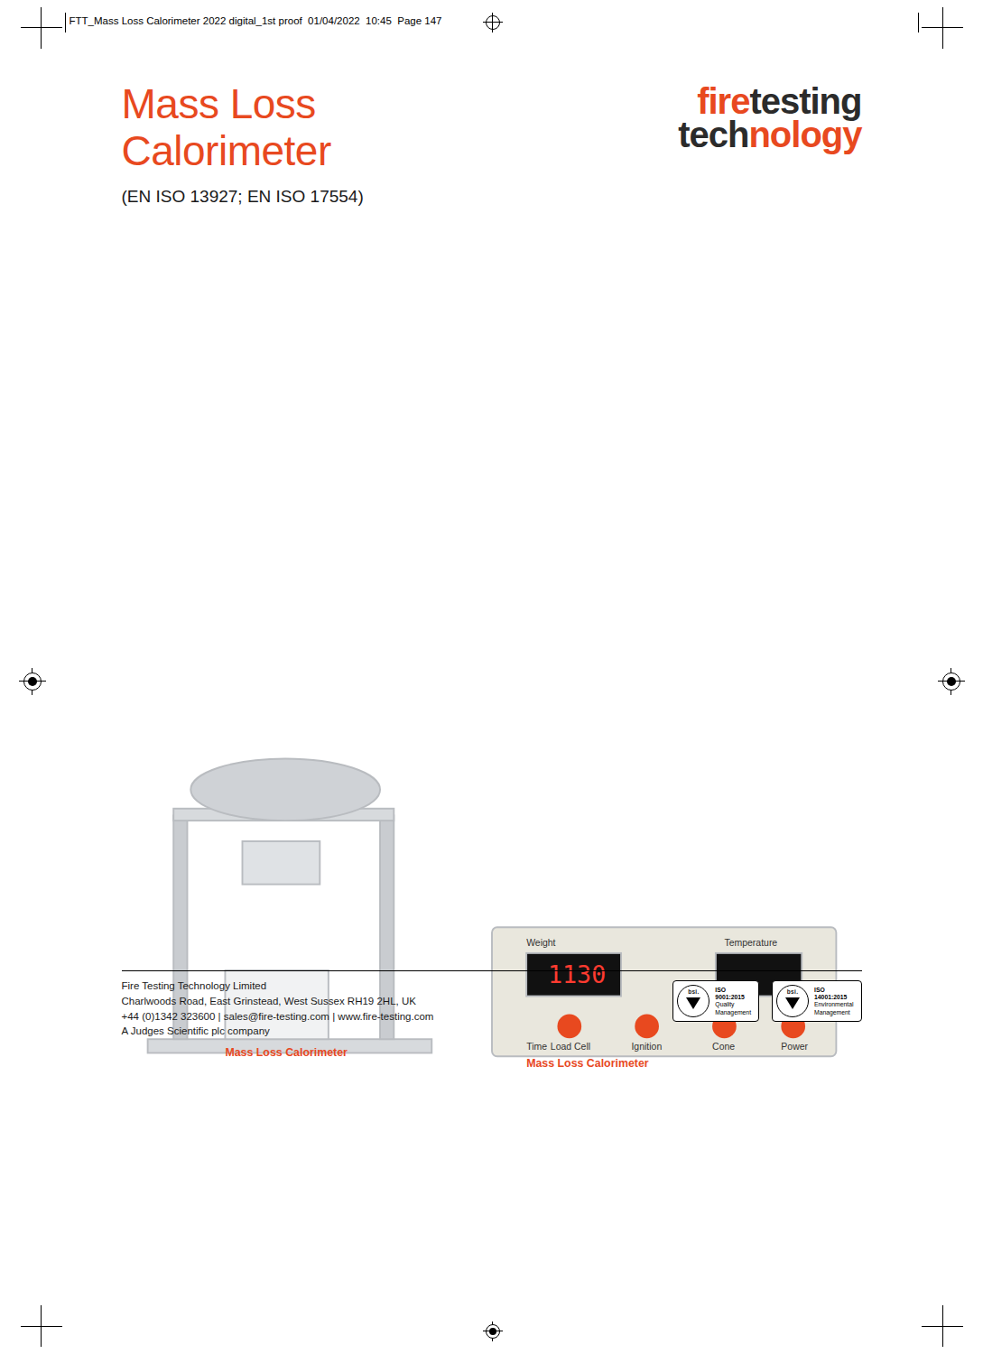FTT_Mass Loss Calorimeter 2022 digital_1st proof 01/04/2022 10:45 Page 147
Mass Loss
Calorimeter
(EN ISO 13927; EN ISO 17554)
firetesting
technology
Fire Testing Technology Limited
Charlwoods Road, East Grinstead, West Sussex RH19 2HL, UK
+44 (0)1342 323600 | sales@fire-testing.com | www.fire-testing.com
A Judges Scientific plc company
bsi.
ISO
9001:2015
Quality
Management
bsi.
ISO
14001:2015
Environmental
Management